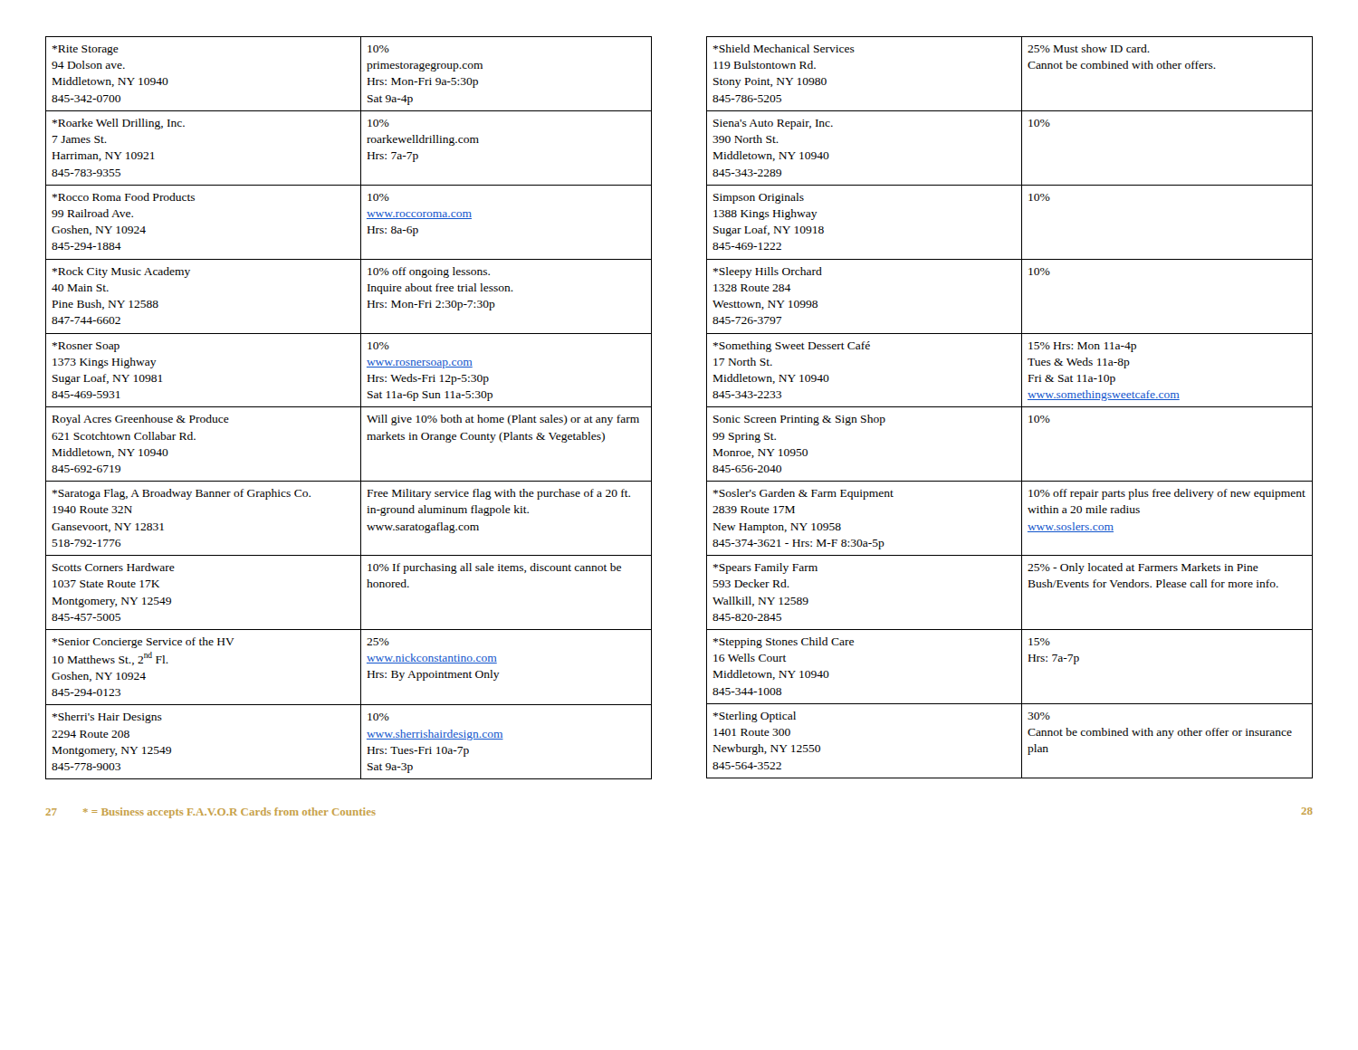| *Rite Storage 94 Dolson ave. Middletown, NY 10940 845-342-0700 | 10% primestoragegroup.com Hrs: Mon-Fri 9a-5:30p Sat 9a-4p |
| *Roarke Well Drilling, Inc. 7 James St. Harriman, NY 10921 845-783-9355 | 10% roarkewelldrilling.com Hrs: 7a-7p |
| *Rocco Roma Food Products 99 Railroad Ave. Goshen, NY 10924 845-294-1884 | 10% www.roccoroma.com Hrs: 8a-6p |
| *Rock City Music Academy 40 Main St. Pine Bush, NY 12588 847-744-6602 | 10% off ongoing lessons. Inquire about free trial lesson. Hrs: Mon-Fri 2:30p-7:30p |
| *Rosner Soap 1373 Kings Highway Sugar Loaf, NY 10981 845-469-5931 | 10% www.rosnersoap.com Hrs: Weds-Fri 12p-5:30p Sat 11a-6p Sun 11a-5:30p |
| Royal Acres Greenhouse & Produce 621 Scotchtown Collabar Rd. Middletown, NY 10940 845-692-6719 | Will give 10% both at home (Plant sales) or at any farm markets in Orange County (Plants & Vegetables) |
| *Saratoga Flag, A Broadway Banner of Graphics Co. 1940 Route 32N Gansevoort, NY 12831 518-792-1776 | Free Military service flag with the purchase of a 20 ft. in-ground aluminum flagpole kit. www.saratogaflag.com |
| Scotts Corners Hardware 1037 State Route 17K Montgomery, NY 12549 845-457-5005 | 10% If purchasing all sale items, discount cannot be honored. |
| *Senior Concierge Service of the HV 10 Matthews St., 2 nd Fl. Goshen, NY 10924 845-294-0123 | 25% www.nickconstantino.com Hrs: By Appointment Only |
| *Sherri's Hair Designs 2294 Route 208 Montgomery, NY 12549 845-778-9003 | 10% www.sherrishairdesign.com Hrs: Tues-Fri 10a-7p Sat 9a-3p |
27 * = Business accepts F.A.V.O.R Cards from other Counties
| *Shield Mechanical Services 119 Bulstontown Rd. Stony Point, NY 10980 845-786-5205 | 25% Must show ID card. Cannot be combined with other offers. |
| Siena's Auto Repair, Inc. 390 North St. Middletown, NY 10940 845-343-2289 | 10% |
| Simpson Originals 1388 Kings Highway Sugar Loaf, NY 10918 845-469-1222 | 10% |
| *Sleepy Hills Orchard 1328 Route 284 Westtown, NY 10998 845-726-3797 | 10% |
| *Something Sweet Dessert Café 17 North St. Middletown, NY 10940 845-343-2233 | 15% Hrs: Mon 11a-4p Tues & Weds 11a-8p Fri & Sat 11a-10p www.somethingsweetcafe.com |
| Sonic Screen Printing & Sign Shop 99 Spring St. Monroe, NY 10950 845-656-2040 | 10% |
| *Sosler's Garden & Farm Equipment 2839 Route 17M New Hampton, NY 10958 845-374-3621 - Hrs: M-F 8:30a-5p | 10% off repair parts plus free delivery of new equipment within a 20 mile radius www.soslers.com |
| *Spears Family Farm 593 Decker Rd. Wallkill, NY 12589 845-820-2845 | 25% - Only located at Farmers Markets in Pine Bush/Events for Vendors. Please call for more info. |
| *Stepping Stones Child Care 16 Wells Court Middletown, NY 10940 845-344-1008 | 15% Hrs: 7a-7p |
| *Sterling Optical 1401 Route 300 Newburgh, NY 12550 845-564-3522 | 30% Cannot be combined with any other offer or insurance plan |
28